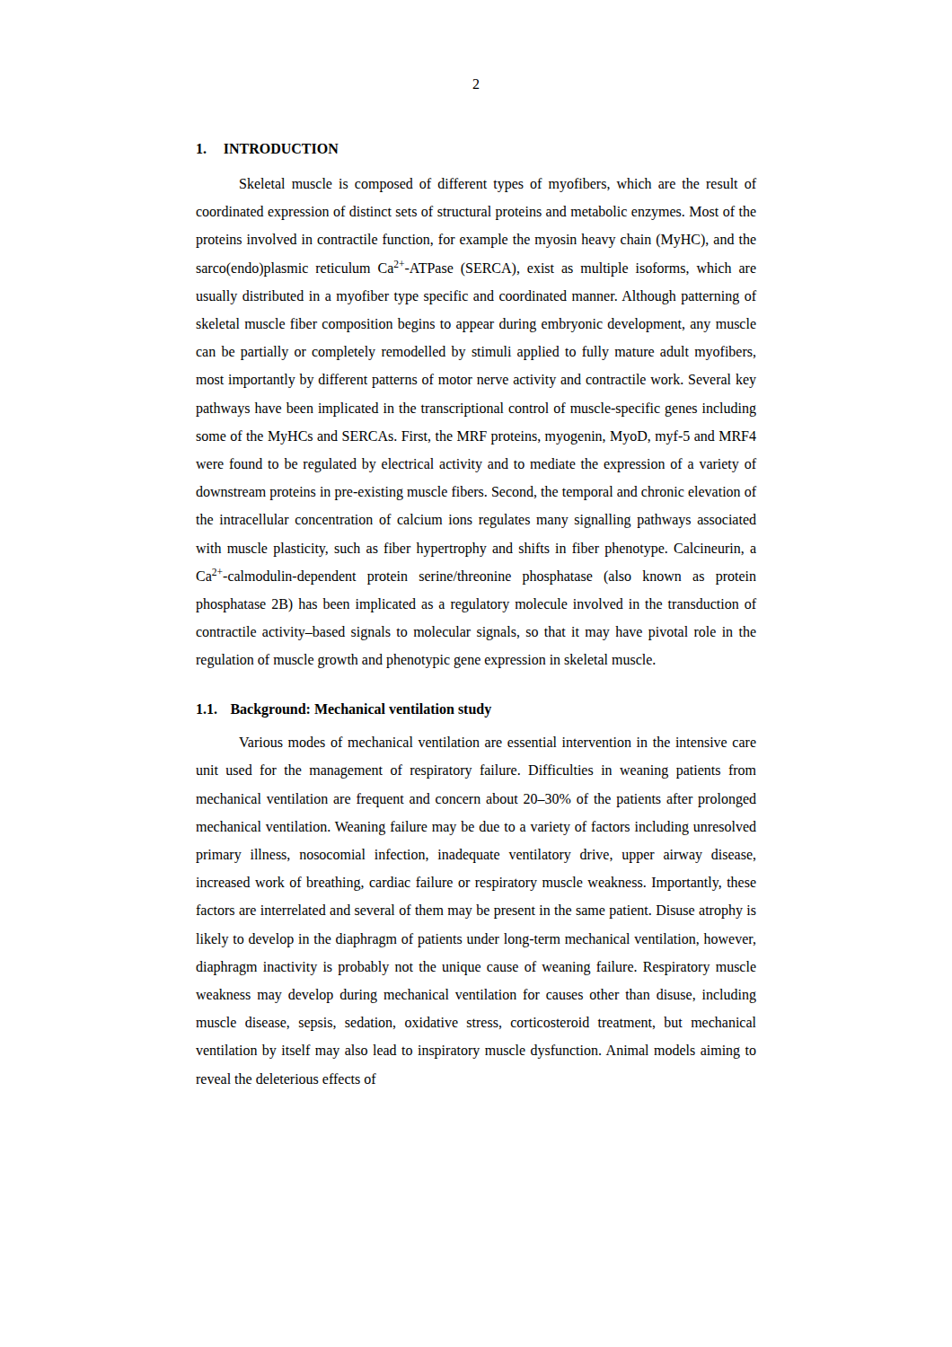2
1. INTRODUCTION
Skeletal muscle is composed of different types of myofibers, which are the result of coordinated expression of distinct sets of structural proteins and metabolic enzymes. Most of the proteins involved in contractile function, for example the myosin heavy chain (MyHC), and the sarco(endo)plasmic reticulum Ca2+-ATPase (SERCA), exist as multiple isoforms, which are usually distributed in a myofiber type specific and coordinated manner. Although patterning of skeletal muscle fiber composition begins to appear during embryonic development, any muscle can be partially or completely remodelled by stimuli applied to fully mature adult myofibers, most importantly by different patterns of motor nerve activity and contractile work. Several key pathways have been implicated in the transcriptional control of muscle-specific genes including some of the MyHCs and SERCAs. First, the MRF proteins, myogenin, MyoD, myf-5 and MRF4 were found to be regulated by electrical activity and to mediate the expression of a variety of downstream proteins in pre-existing muscle fibers. Second, the temporal and chronic elevation of the intracellular concentration of calcium ions regulates many signalling pathways associated with muscle plasticity, such as fiber hypertrophy and shifts in fiber phenotype. Calcineurin, a Ca2+-calmodulin-dependent protein serine/threonine phosphatase (also known as protein phosphatase 2B) has been implicated as a regulatory molecule involved in the transduction of contractile activity–based signals to molecular signals, so that it may have pivotal role in the regulation of muscle growth and phenotypic gene expression in skeletal muscle.
1.1. Background: Mechanical ventilation study
Various modes of mechanical ventilation are essential intervention in the intensive care unit used for the management of respiratory failure. Difficulties in weaning patients from mechanical ventilation are frequent and concern about 20–30% of the patients after prolonged mechanical ventilation. Weaning failure may be due to a variety of factors including unresolved primary illness, nosocomial infection, inadequate ventilatory drive, upper airway disease, increased work of breathing, cardiac failure or respiratory muscle weakness. Importantly, these factors are interrelated and several of them may be present in the same patient. Disuse atrophy is likely to develop in the diaphragm of patients under long-term mechanical ventilation, however, diaphragm inactivity is probably not the unique cause of weaning failure. Respiratory muscle weakness may develop during mechanical ventilation for causes other than disuse, including muscle disease, sepsis, sedation, oxidative stress, corticosteroid treatment, but mechanical ventilation by itself may also lead to inspiratory muscle dysfunction. Animal models aiming to reveal the deleterious effects of